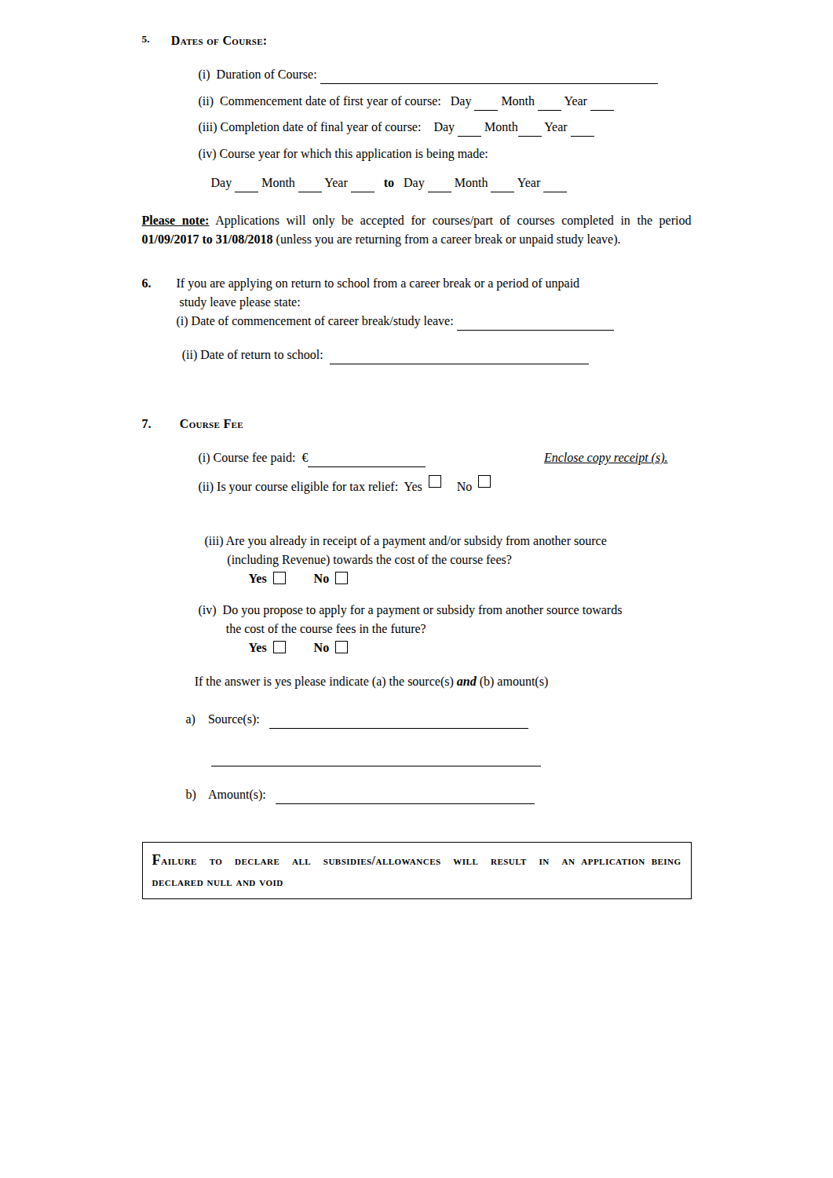5. Dates of Course:
(i) Duration of Course:
(ii) Commencement date of first year of course: Day Month Year
(iii) Completion date of final year of course: Day Month Year
(iv) Course year for which this application is being made:
Day Month Year to Day Month Year
Please note: Applications will only be accepted for courses/part of courses completed in the period 01/09/2017 to 31/08/2018 (unless you are returning from a career break or unpaid study leave).
6. If you are applying on return to school from a career break or a period of unpaid
study leave please state:
(i) Date of commencement of career break/study leave:
(ii) Date of return to school:
7. Course Fee
(i) Course fee paid: € Enclose copy receipt (s).
(ii) Is your course eligible for tax relief: Yes No
(iii) Are you already in receipt of a payment and/or subsidy from another source
(including Revenue) towards the cost of the course fees?
Yes No
(iv) Do you propose to apply for a payment or subsidy from another source towards
the cost of the course fees in the future?
Yes No
If the answer is yes please indicate (a) the source(s) and (b) amount(s)
a) Source(s):
b) Amount(s):
Failure to declare all subsidies/allowances will result in an application being declared null and void